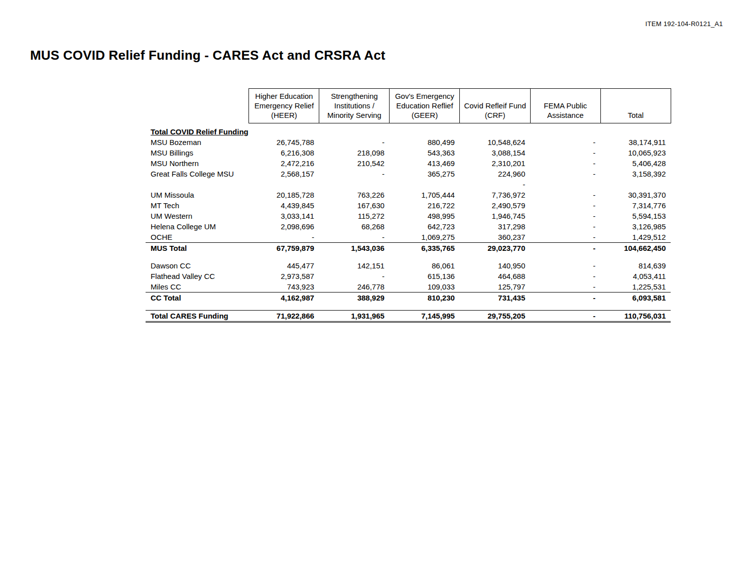ITEM 192-104-R0121_A1
MUS COVID Relief Funding - CARES Act and CRSRA Act
| | Higher Education Emergency Relief (HEER) | Strengthening Institutions / Minority Serving | Gov's Emergency Education Reflief (GEER) | Covid Refleif Fund (CRF) | FEMA Public Assistance | Total |
| --- | --- | --- | --- | --- | --- | --- |
| Total COVID Relief Funding |
| MSU Bozeman | 26,745,788 | - | 880,499 | 10,548,624 | - | 38,174,911 |
| MSU Billings | 6,216,308 | 218,098 | 543,363 | 3,088,154 | - | 10,065,923 |
| MSU Northern | 2,472,216 | 210,542 | 413,469 | 2,310,201 | - | 5,406,428 |
| Great Falls College MSU | 2,568,157 | - | 365,275 | 224,960 | - | 3,158,392 |
| | | | | - | | |
| UM Missoula | 20,185,728 | 763,226 | 1,705,444 | 7,736,972 | - | 30,391,370 |
| MT Tech | 4,439,845 | 167,630 | 216,722 | 2,490,579 | - | 7,314,776 |
| UM Western | 3,033,141 | 115,272 | 498,995 | 1,946,745 | - | 5,594,153 |
| Helena College UM | 2,098,696 | 68,268 | 642,723 | 317,298 | - | 3,126,985 |
| OCHE | - | - | 1,069,275 | 360,237 | - | 1,429,512 |
| MUS Total | 67,759,879 | 1,543,036 | 6,335,765 | 29,023,770 | - | 104,662,450 |
| Dawson CC | 445,477 | 142,151 | 86,061 | 140,950 | - | 814,639 |
| Flathead Valley CC | 2,973,587 | - | 615,136 | 464,688 | - | 4,053,411 |
| Miles CC | 743,923 | 246,778 | 109,033 | 125,797 | - | 1,225,531 |
| CC Total | 4,162,987 | 388,929 | 810,230 | 731,435 | - | 6,093,581 |
| Total CARES Funding | 71,922,866 | 1,931,965 | 7,145,995 | 29,755,205 | - | 110,756,031 |